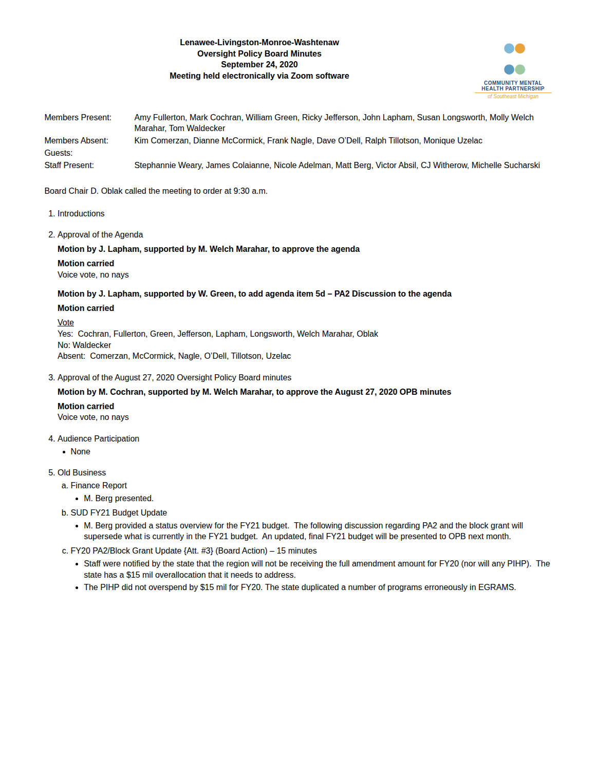●●
●●
COMMUNITY MENTAL
HEALTH PARTNERSHIP
of Southeast Michigan
Lenawee-Livingston-Monroe-Washtenaw
Oversight Policy Board Minutes
September 24, 2020
Meeting held electronically via Zoom software
| Members Present: | Amy Fullerton, Mark Cochran, William Green, Ricky Jefferson, John Lapham, Susan Longsworth, Molly Welch Marahar, Tom Waldecker |
| Members Absent: | Kim Comerzan, Dianne McCormick, Frank Nagle, Dave O’Dell, Ralph Tillotson, Monique Uzelac |
| Guests: | |
| Staff Present: | Stephannie Weary, James Colaianne, Nicole Adelman, Matt Berg, Victor Absil, CJ Witherow, Michelle Sucharski |
Board Chair D. Oblak called the meeting to order at 9:30 a.m.
Introductions
Approval of the Agenda
Motion by J. Lapham, supported by M. Welch Marahar, to approve the agenda
Motion carried
Voice vote, no nays
Motion by J. Lapham, supported by W. Green, to add agenda item 5d – PA2 Discussion to the agenda
Motion carried
Vote
Yes: Cochran, Fullerton, Green, Jefferson, Lapham, Longsworth, Welch Marahar, Oblak
No: Waldecker
Absent: Comerzan, McCormick, Nagle, O’Dell, Tillotson, Uzelac
Approval of the August 27, 2020 Oversight Policy Board minutes
Motion by M. Cochran, supported by M. Welch Marahar, to approve the August 27, 2020 OPB minutes
Motion carried
Voice vote, no nays
Audience Participation
None
Old Business
Finance Report
M. Berg presented.
SUD FY21 Budget Update
M. Berg provided a status overview for the FY21 budget. The following discussion regarding PA2 and the block grant will supersede what is currently in the FY21 budget. An updated, final FY21 budget will be presented to OPB next month.
FY20 PA2/Block Grant Update {Att. #3} (Board Action) – 15 minutes
Staff were notified by the state that the region will not be receiving the full amendment amount for FY20 (nor will any PIHP). The state has a $15 mil overallocation that it needs to address.
The PIHP did not overspend by $15 mil for FY20. The state duplicated a number of programs erroneously in EGRAMS.